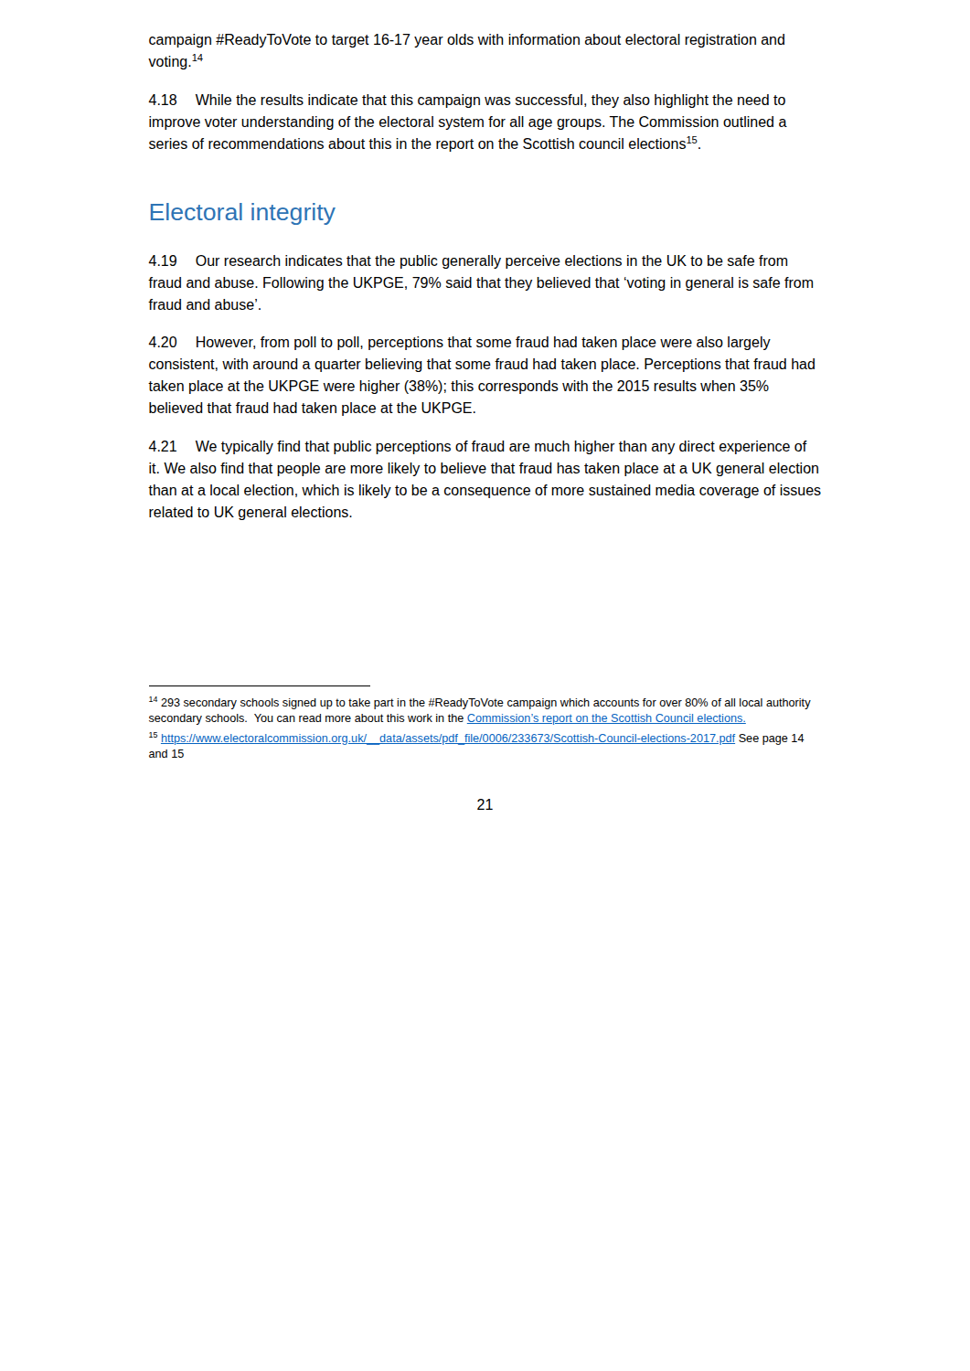campaign #ReadyToVote to target 16-17 year olds with information about electoral registration and voting.14
4.18 While the results indicate that this campaign was successful, they also highlight the need to improve voter understanding of the electoral system for all age groups. The Commission outlined a series of recommendations about this in the report on the Scottish council elections15.
Electoral integrity
4.19 Our research indicates that the public generally perceive elections in the UK to be safe from fraud and abuse. Following the UKPGE, 79% said that they believed that ‘voting in general is safe from fraud and abuse’.
4.20 However, from poll to poll, perceptions that some fraud had taken place were also largely consistent, with around a quarter believing that some fraud had taken place. Perceptions that fraud had taken place at the UKPGE were higher (38%); this corresponds with the 2015 results when 35% believed that fraud had taken place at the UKPGE.
4.21 We typically find that public perceptions of fraud are much higher than any direct experience of it. We also find that people are more likely to believe that fraud has taken place at a UK general election than at a local election, which is likely to be a consequence of more sustained media coverage of issues related to UK general elections.
14 293 secondary schools signed up to take part in the #ReadyToVote campaign which accounts for over 80% of all local authority secondary schools. You can read more about this work in the Commission’s report on the Scottish Council elections.
15 https://www.electoralcommission.org.uk/__data/assets/pdf_file/0006/233673/Scottish-Council-elections-2017.pdf See page 14 and 15
21